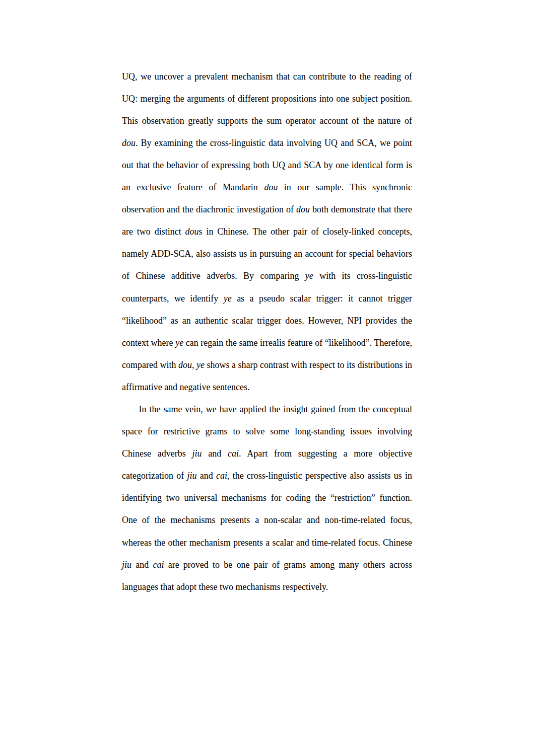UQ, we uncover a prevalent mechanism that can contribute to the reading of UQ: merging the arguments of different propositions into one subject position. This observation greatly supports the sum operator account of the nature of dou. By examining the cross-linguistic data involving UQ and SCA, we point out that the behavior of expressing both UQ and SCA by one identical form is an exclusive feature of Mandarin dou in our sample. This synchronic observation and the diachronic investigation of dou both demonstrate that there are two distinct dous in Chinese. The other pair of closely-linked concepts, namely ADD-SCA, also assists us in pursuing an account for special behaviors of Chinese additive adverbs. By comparing ye with its cross-linguistic counterparts, we identify ye as a pseudo scalar trigger: it cannot trigger “likelihood” as an authentic scalar trigger does. However, NPI provides the context where ye can regain the same irrealis feature of “likelihood”. Therefore, compared with dou, ye shows a sharp contrast with respect to its distributions in affirmative and negative sentences.
In the same vein, we have applied the insight gained from the conceptual space for restrictive grams to solve some long-standing issues involving Chinese adverbs jiu and cai. Apart from suggesting a more objective categorization of jiu and cai, the cross-linguistic perspective also assists us in identifying two universal mechanisms for coding the “restriction” function. One of the mechanisms presents a non-scalar and non-time-related focus, whereas the other mechanism presents a scalar and time-related focus. Chinese jiu and cai are proved to be one pair of grams among many others across languages that adopt these two mechanisms respectively.